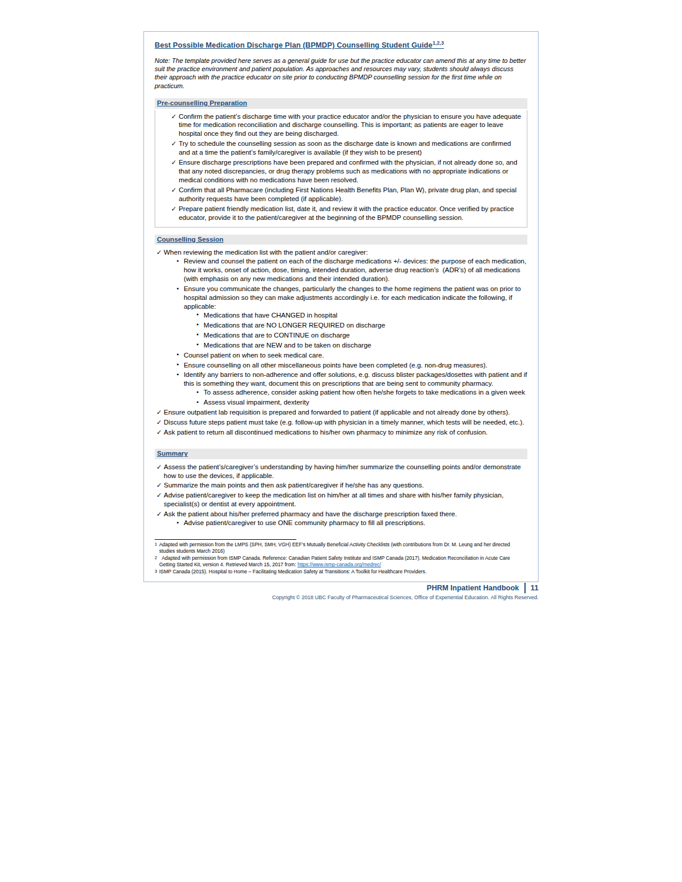Best Possible Medication Discharge Plan (BPMDP) Counselling Student Guide1,2,3
Note: The template provided here serves as a general guide for use but the practice educator can amend this at any time to better suit the practice environment and patient population. As approaches and resources may vary, students should always discuss their approach with the practice educator on site prior to conducting BPMDP counselling session for the first time while on practicum.
Pre-counselling Preparation
Confirm the patient’s discharge time with your practice educator and/or the physician to ensure you have adequate time for medication reconciliation and discharge counselling. This is important; as patients are eager to leave hospital once they find out they are being discharged.
Try to schedule the counselling session as soon as the discharge date is known and medications are confirmed and at a time the patient’s family/caregiver is available (if they wish to be present)
Ensure discharge prescriptions have been prepared and confirmed with the physician, if not already done so, and that any noted discrepancies, or drug therapy problems such as medications with no appropriate indications or medical conditions with no medications have been resolved.
Confirm that all Pharmacare (including First Nations Health Benefits Plan, Plan W), private drug plan, and special authority requests have been completed (if applicable).
Prepare patient friendly medication list, date it, and review it with the practice educator. Once verified by practice educator, provide it to the patient/caregiver at the beginning of the BPMDP counselling session.
Counselling Session
When reviewing the medication list with the patient and/or caregiver:
Review and counsel the patient on each of the discharge medications +/- devices: the purpose of each medication, how it works, onset of action, dose, timing, intended duration, adverse drug reaction’s (ADR’s) of all medications (with emphasis on any new medications and their intended duration).
Ensure you communicate the changes, particularly the changes to the home regimens the patient was on prior to hospital admission so they can make adjustments accordingly i.e. for each medication indicate the following, if applicable:
Medications that have CHANGED in hospital
Medications that are NO LONGER REQUIRED on discharge
Medications that are to CONTINUE on discharge
Medications that are NEW and to be taken on discharge
Counsel patient on when to seek medical care.
Ensure counselling on all other miscellaneous points have been completed (e.g. non-drug measures).
Identify any barriers to non-adherence and offer solutions, e.g. discuss blister packages/dosettes with patient and if this is something they want, document this on prescriptions that are being sent to community pharmacy.
To assess adherence, consider asking patient how often he/she forgets to take medications in a given week
Assess visual impairment, dexterity
Ensure outpatient lab requisition is prepared and forwarded to patient (if applicable and not already done by others).
Discuss future steps patient must take (e.g. follow-up with physician in a timely manner, which tests will be needed, etc.).
Ask patient to return all discontinued medications to his/her own pharmacy to minimize any risk of confusion.
Summary
Assess the patient’s/caregiver’s understanding by having him/her summarize the counselling points and/or demonstrate how to use the devices, if applicable.
Summarize the main points and then ask patient/caregiver if he/she has any questions.
Advise patient/caregiver to keep the medication list on him/her at all times and share with his/her family physician, specialist(s) or dentist at every appointment.
Ask the patient about his/her preferred pharmacy and have the discharge prescription faxed there.
Advise patient/caregiver to use ONE community pharmacy to fill all prescriptions.
1 Adapted with permission from the LMPS (SPH, SMH, VGH) EEF’s Mutually Beneficial Activity Checklists (with contributions from Dr. M. Leung and her directed studies students March 2016)
2 Adapted with permission from ISMP Canada. Reference: Canadian Patient Safety Institute and ISMP Canada (2017). Medication Reconciliation in Acute Care Getting Started Kit, version 4. Retrieved March 15, 2017 from: https://www.ismp-canada.org/medrec/
3 ISMP Canada (2015). Hospital to Home – Facilitating Medication Safety at Transitions: A Toolkit for Healthcare Providers.
PHRM Inpatient Handbook 11
Copyright © 2018 UBC Faculty of Pharmaceutical Sciences, Office of Experiential Education. All Rights Reserved.